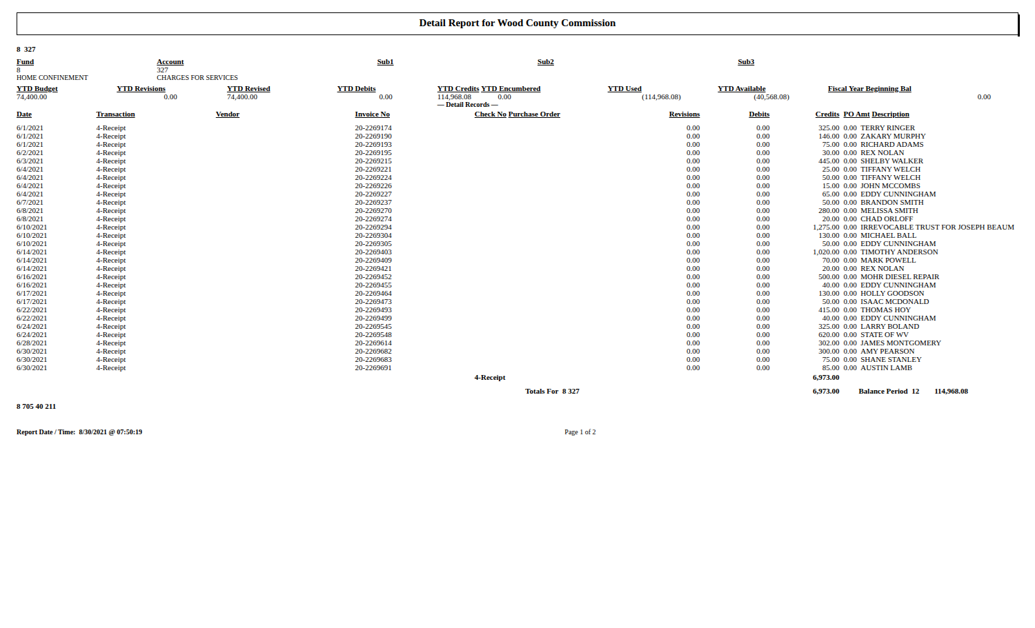Detail Report for Wood County Commission
8 327
| Fund | Account | Sub1 | Sub2 | Sub3 |
| 8 | 327 | | | |
| HOME CONFINEMENT | CHARGES FOR SERVICES | | | |
| YTD Budget | YTD Revisions | YTD Revised | YTD Debits | YTD Credits YTD Encumbered | YTD Used | YTD Available | Fiscal Year Beginning Bal |
| 74,400.00 | 0.00 | 74,400.00 | 0.00 | 114,968.08 0.00 | (114,968.08) | (40,568.08) | 0.00 |
| | — Detail Records — | |
| Date | Transaction | Vendor | Invoice No | Check No Purchase Order | Revisions | Debits | Credits | PO Amt Description |
| 6/1/2021 | 4-Receipt | | 20-2269174 | | 0.00 | 0.00 | 325.00 | 0.00 TERRY RINGER |
| 6/1/2021 | 4-Receipt | | 20-2269190 | | 0.00 | 0.00 | 146.00 | 0.00 ZAKARY MURPHY |
| 6/1/2021 | 4-Receipt | | 20-2269193 | | 0.00 | 0.00 | 75.00 | 0.00 RICHARD ADAMS |
| 6/2/2021 | 4-Receipt | | 20-2269195 | | 0.00 | 0.00 | 30.00 | 0.00 REX NOLAN |
| 6/3/2021 | 4-Receipt | | 20-2269215 | | 0.00 | 0.00 | 445.00 | 0.00 SHELBY WALKER |
| 6/4/2021 | 4-Receipt | | 20-2269221 | | 0.00 | 0.00 | 25.00 | 0.00 TIFFANY WELCH |
| 6/4/2021 | 4-Receipt | | 20-2269224 | | 0.00 | 0.00 | 50.00 | 0.00 TIFFANY WELCH |
| 6/4/2021 | 4-Receipt | | 20-2269226 | | 0.00 | 0.00 | 15.00 | 0.00 JOHN MCCOMBS |
| 6/4/2021 | 4-Receipt | | 20-2269227 | | 0.00 | 0.00 | 65.00 | 0.00 EDDY CUNNINGHAM |
| 6/7/2021 | 4-Receipt | | 20-2269237 | | 0.00 | 0.00 | 50.00 | 0.00 BRANDON SMITH |
| 6/8/2021 | 4-Receipt | | 20-2269270 | | 0.00 | 0.00 | 280.00 | 0.00 MELISSA SMITH |
| 6/8/2021 | 4-Receipt | | 20-2269274 | | 0.00 | 0.00 | 20.00 | 0.00 CHAD ORLOFF |
| 6/10/2021 | 4-Receipt | | 20-2269294 | | 0.00 | 0.00 | 1,275.00 | 0.00 IRREVOCABLE TRUST FOR JOSEPH BEAUM |
| 6/10/2021 | 4-Receipt | | 20-2269304 | | 0.00 | 0.00 | 130.00 | 0.00 MICHAEL BALL |
| 6/10/2021 | 4-Receipt | | 20-2269305 | | 0.00 | 0.00 | 50.00 | 0.00 EDDY CUNNINGHAM |
| 6/14/2021 | 4-Receipt | | 20-2269403 | | 0.00 | 0.00 | 1,020.00 | 0.00 TIMOTHY ANDERSON |
| 6/14/2021 | 4-Receipt | | 20-2269409 | | 0.00 | 0.00 | 70.00 | 0.00 MARK POWELL |
| 6/14/2021 | 4-Receipt | | 20-2269421 | | 0.00 | 0.00 | 20.00 | 0.00 REX NOLAN |
| 6/16/2021 | 4-Receipt | | 20-2269452 | | 0.00 | 0.00 | 500.00 | 0.00 MOHR DIESEL REPAIR |
| 6/16/2021 | 4-Receipt | | 20-2269455 | | 0.00 | 0.00 | 40.00 | 0.00 EDDY CUNNINGHAM |
| 6/17/2021 | 4-Receipt | | 20-2269464 | | 0.00 | 0.00 | 130.00 | 0.00 HOLLY GOODSON |
| 6/17/2021 | 4-Receipt | | 20-2269473 | | 0.00 | 0.00 | 50.00 | 0.00 ISAAC MCDONALD |
| 6/22/2021 | 4-Receipt | | 20-2269493 | | 0.00 | 0.00 | 415.00 | 0.00 THOMAS HOY |
| 6/22/2021 | 4-Receipt | | 20-2269499 | | 0.00 | 0.00 | 40.00 | 0.00 EDDY CUNNINGHAM |
| 6/24/2021 | 4-Receipt | | 20-2269545 | | 0.00 | 0.00 | 325.00 | 0.00 LARRY BOLAND |
| 6/24/2021 | 4-Receipt | | 20-2269548 | | 0.00 | 0.00 | 620.00 | 0.00 STATE OF WV |
| 6/28/2021 | 4-Receipt | | 20-2269614 | | 0.00 | 0.00 | 302.00 | 0.00 JAMES MONTGOMERY |
| 6/30/2021 | 4-Receipt | | 20-2269682 | | 0.00 | 0.00 | 300.00 | 0.00 AMY PEARSON |
| 6/30/2021 | 4-Receipt | | 20-2269683 | | 0.00 | 0.00 | 75.00 | 0.00 SHANE STANLEY |
| 6/30/2021 | 4-Receipt | | 20-2269691 | | 0.00 | 0.00 | 85.00 | 0.00 AUSTIN LAMB |
| | 4-Receipt | | | 6,973.00 | |
| | Totals For 8 327 | | | 6,973.00 | Balance Period 12 114,968.08 |
8 705 40 211
Report Date / Time: 8/30/2021 @ 07:50:19
Page 1 of 2